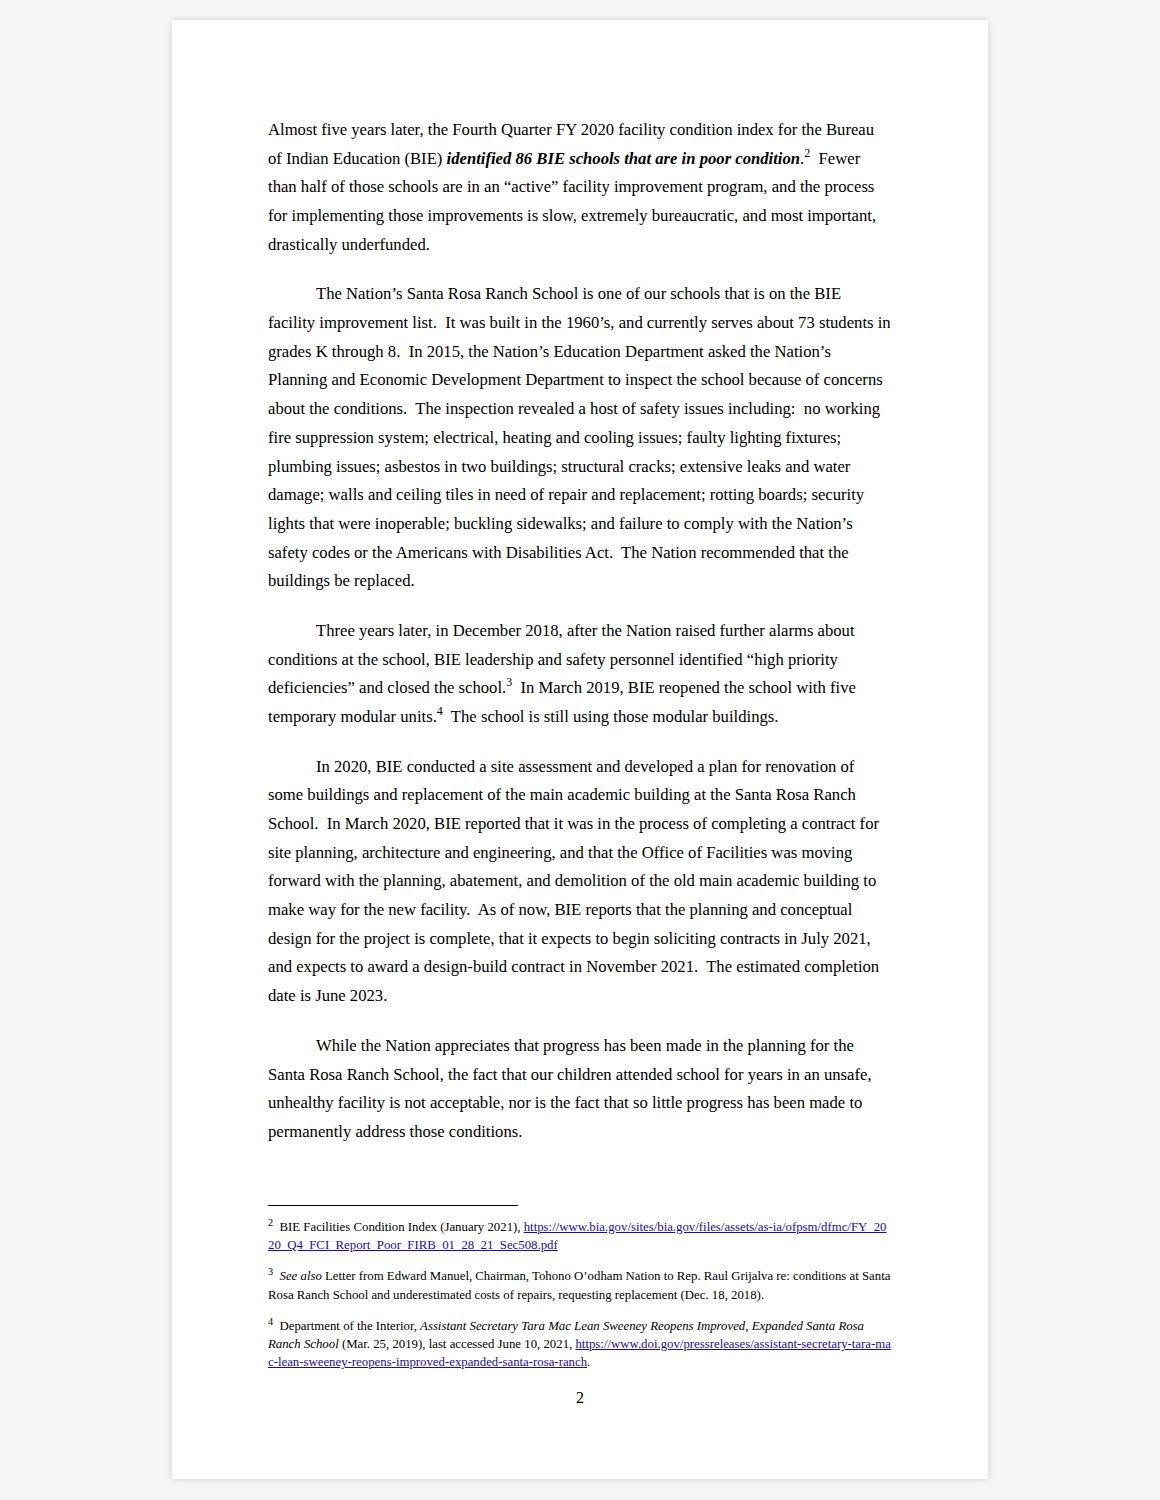Almost five years later, the Fourth Quarter FY 2020 facility condition index for the Bureau of Indian Education (BIE) identified 86 BIE schools that are in poor condition.2 Fewer than half of those schools are in an “active” facility improvement program, and the process for implementing those improvements is slow, extremely bureaucratic, and most important, drastically underfunded.
The Nation’s Santa Rosa Ranch School is one of our schools that is on the BIE facility improvement list. It was built in the 1960’s, and currently serves about 73 students in grades K through 8. In 2015, the Nation’s Education Department asked the Nation’s Planning and Economic Development Department to inspect the school because of concerns about the conditions. The inspection revealed a host of safety issues including: no working fire suppression system; electrical, heating and cooling issues; faulty lighting fixtures; plumbing issues; asbestos in two buildings; structural cracks; extensive leaks and water damage; walls and ceiling tiles in need of repair and replacement; rotting boards; security lights that were inoperable; buckling sidewalks; and failure to comply with the Nation’s safety codes or the Americans with Disabilities Act. The Nation recommended that the buildings be replaced.
Three years later, in December 2018, after the Nation raised further alarms about conditions at the school, BIE leadership and safety personnel identified “high priority deficiencies” and closed the school.3 In March 2019, BIE reopened the school with five temporary modular units.4 The school is still using those modular buildings.
In 2020, BIE conducted a site assessment and developed a plan for renovation of some buildings and replacement of the main academic building at the Santa Rosa Ranch School. In March 2020, BIE reported that it was in the process of completing a contract for site planning, architecture and engineering, and that the Office of Facilities was moving forward with the planning, abatement, and demolition of the old main academic building to make way for the new facility. As of now, BIE reports that the planning and conceptual design for the project is complete, that it expects to begin soliciting contracts in July 2021, and expects to award a design-build contract in November 2021. The estimated completion date is June 2023.
While the Nation appreciates that progress has been made in the planning for the Santa Rosa Ranch School, the fact that our children attended school for years in an unsafe, unhealthy facility is not acceptable, nor is the fact that so little progress has been made to permanently address those conditions.
2 BIE Facilities Condition Index (January 2021), https://www.bia.gov/sites/bia.gov/files/assets/as-ia/ofpsm/dfmc/FY_2020_Q4_FCI_Report_Poor_FIRB_01_28_21_Sec508.pdf
3 See also Letter from Edward Manuel, Chairman, Tohono O’odham Nation to Rep. Raul Grijalva re: conditions at Santa Rosa Ranch School and underestimated costs of repairs, requesting replacement (Dec. 18, 2018).
4 Department of the Interior, Assistant Secretary Tara Mac Lean Sweeney Reopens Improved, Expanded Santa Rosa Ranch School (Mar. 25, 2019), last accessed June 10, 2021, https://www.doi.gov/pressreleases/assistant-secretary-tara-mac-lean-sweeney-reopens-improved-expanded-santa-rosa-ranch.
2